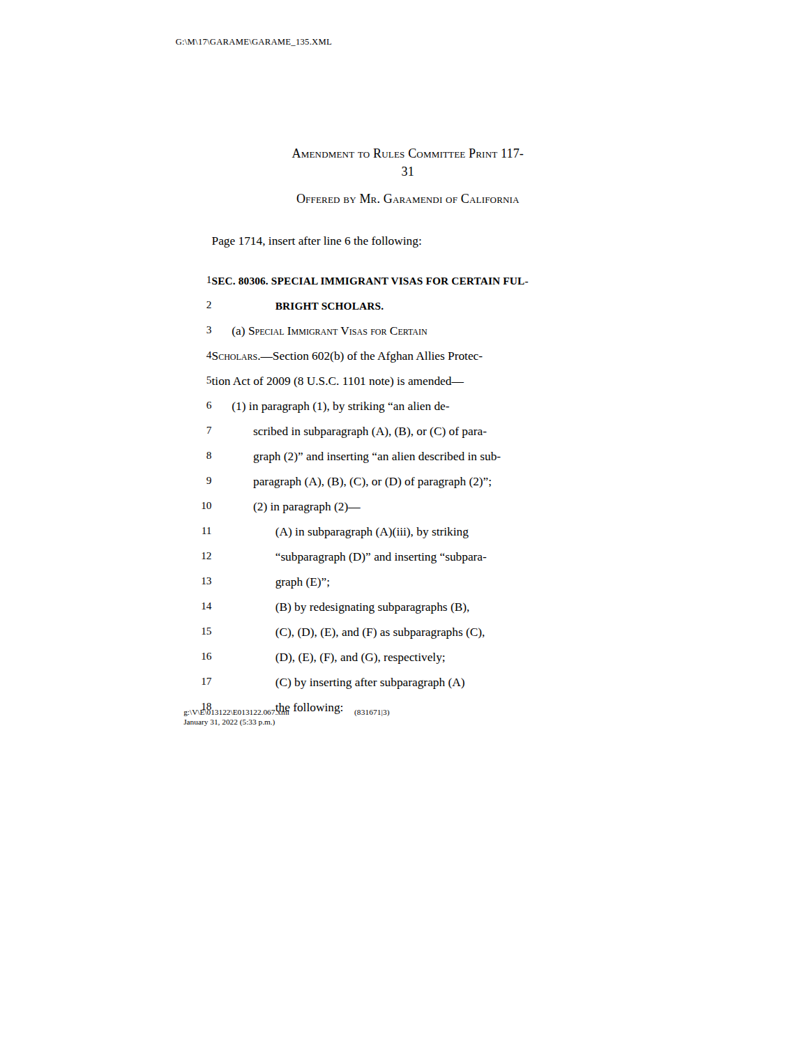G:\M\17\GARAME\GARAME_135.XML
Amendment to Rules Committee Print 117-
31
Offered by Mr. Garamendi of California
Page 1714, insert after line 6 the following:
| 1 | SEC. 80306. SPECIAL IMMIGRANT VISAS FOR CERTAIN FUL- |
| 2 | BRIGHT SCHOLARS. |
| 3 | (a) Special Immigrant Visas for Certain |
| 4 | Scholars .—Section 602(b) of the Afghan Allies Protec- |
| 5 | tion Act of 2009 (8 U.S.C. 1101 note) is amended— |
| 6 | (1) in paragraph (1), by striking “an alien de- |
| 7 | scribed in subparagraph (A), (B), or (C) of para- |
| 8 | graph (2)” and inserting “an alien described in sub- |
| 9 | paragraph (A), (B), (C), or (D) of paragraph (2)”; |
| 10 | (2) in paragraph (2)— |
| 11 | (A) in subparagraph (A)(iii), by striking |
| 12 | “subparagraph (D)” and inserting “subpara- |
| 13 | graph (E)”; |
| 14 | (B) by redesignating subparagraphs (B), |
| 15 | (C), (D), (E), and (F) as subparagraphs (C), |
| 16 | (D), (E), (F), and (G), respectively; |
| 17 | (C) by inserting after subparagraph (A) |
| 18 | the following: |
g:\V\E\013122\E013122.067.xml (831671|3)
January 31, 2022 (5:33 p.m.)